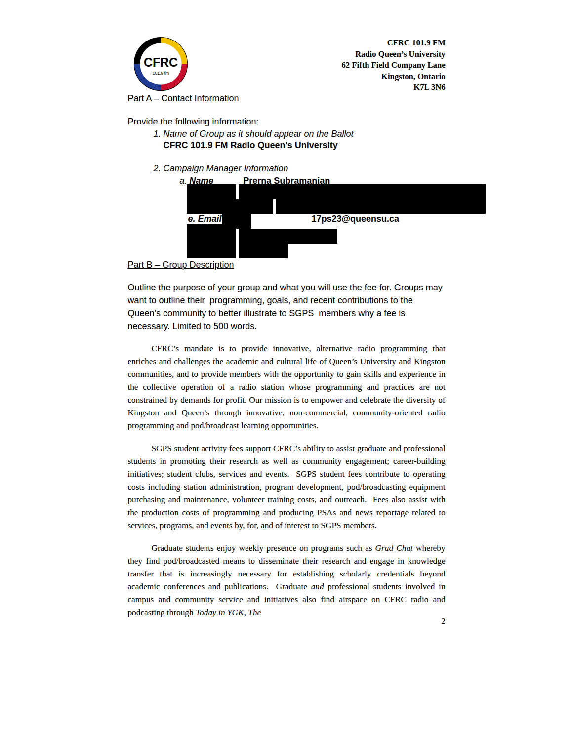CFRC 101.9 fm
CFRC 101.9 FM
Radio Queen’s University
62 Fifth Field Company Lane
Kingston, Ontario
K7L 3N6
Part A – Contact Information
Provide the following information:
Name of Group as it should appear on the Ballot CFRC 101.9 FM Radio Queen’s University
Campaign Manager Information
Name Prerna Subramanian
e. Email 17ps23@queensu.ca
Part B – Group Description
Outline the purpose of your group and what you will use the fee for. Groups may want to outline their programming, goals, and recent contributions to the Queen’s community to better illustrate to SGPS members why a fee is necessary. Limited to 500 words.
CFRC’s mandate is to provide innovative, alternative radio programming that enriches and challenges the academic and cultural life of Queen’s University and Kingston communities, and to provide members with the opportunity to gain skills and experience in the collective operation of a radio station whose programming and practices are not constrained by demands for profit. Our mission is to empower and celebrate the diversity of Kingston and Queen’s through innovative, non-commercial, community-oriented radio programming and pod/broadcast learning opportunities.
SGPS student activity fees support CFRC’s ability to assist graduate and professional students in promoting their research as well as community engagement; career-building initiatives; student clubs, services and events. SGPS student fees contribute to operating costs including station administration, program development, pod/broadcasting equipment purchasing and maintenance, volunteer training costs, and outreach. Fees also assist with the production costs of programming and producing PSAs and news reportage related to services, programs, and events by, for, and of interest to SGPS members.
Graduate students enjoy weekly presence on programs such as Grad Chat whereby they find pod/broadcasted means to disseminate their research and engage in knowledge transfer that is increasingly necessary for establishing scholarly credentials beyond academic conferences and publications. Graduate and professional students involved in campus and community service and initiatives also find airspace on CFRC radio and podcasting through Today in YGK, The
2